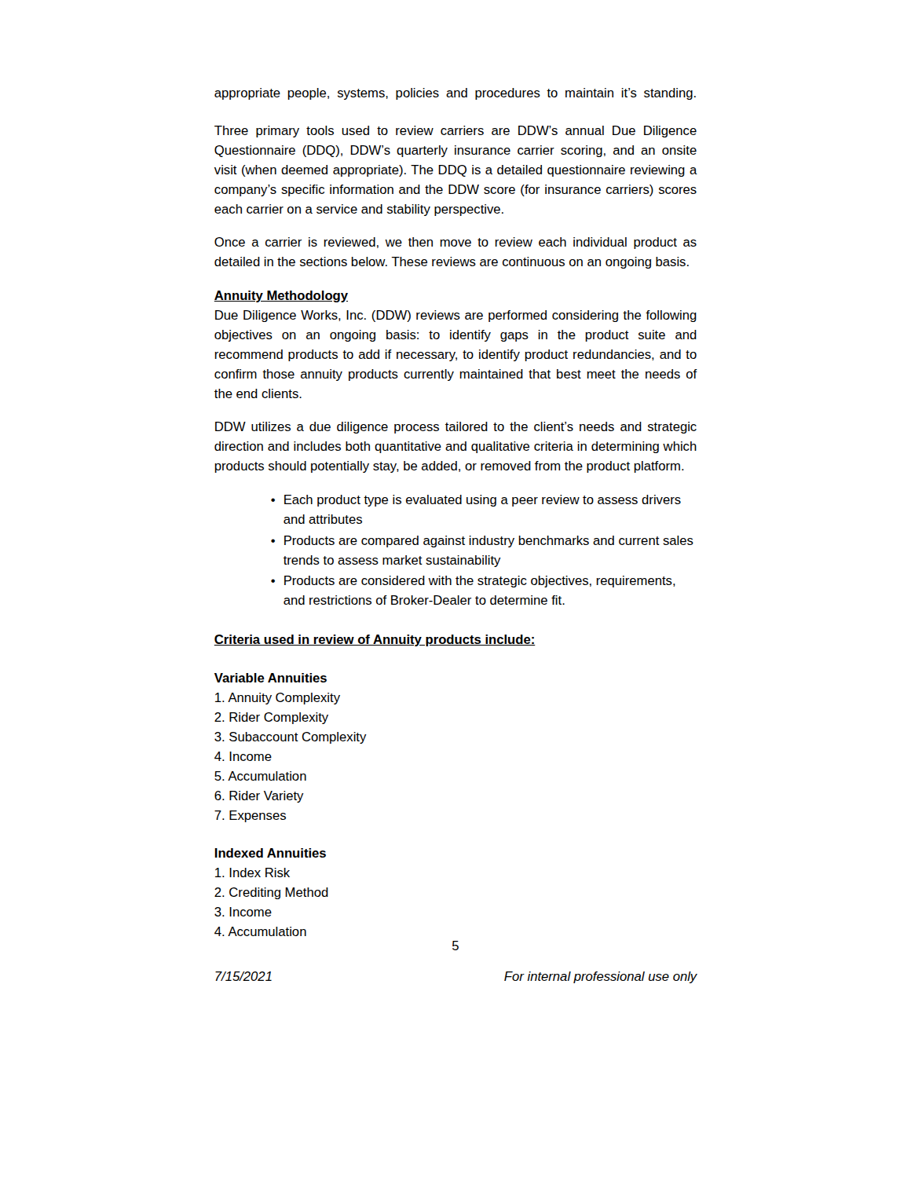appropriate people, systems, policies and procedures to maintain it’s standing.
Three primary tools used to review carriers are DDW’s annual Due Diligence Questionnaire (DDQ), DDW’s quarterly insurance carrier scoring, and an onsite visit (when deemed appropriate). The DDQ is a detailed questionnaire reviewing a company’s specific information and the DDW score (for insurance carriers) scores each carrier on a service and stability perspective.
Once a carrier is reviewed, we then move to review each individual product as detailed in the sections below. These reviews are continuous on an ongoing basis.
Annuity Methodology
Due Diligence Works, Inc. (DDW) reviews are performed considering the following objectives on an ongoing basis: to identify gaps in the product suite and recommend products to add if necessary, to identify product redundancies, and to confirm those annuity products currently maintained that best meet the needs of the end clients.
DDW utilizes a due diligence process tailored to the client’s needs and strategic direction and includes both quantitative and qualitative criteria in determining which products should potentially stay, be added, or removed from the product platform.
Each product type is evaluated using a peer review to assess drivers and attributes
Products are compared against industry benchmarks and current sales trends to assess market sustainability
Products are considered with the strategic objectives, requirements, and restrictions of Broker-Dealer to determine fit.
Criteria used in review of Annuity products include:
Variable Annuities
Annuity Complexity
Rider Complexity
Subaccount Complexity
Income
Accumulation
Rider Variety
Expenses
Indexed Annuities
Index Risk
Crediting Method
Income
Accumulation
5
7/15/2021 For internal professional use only